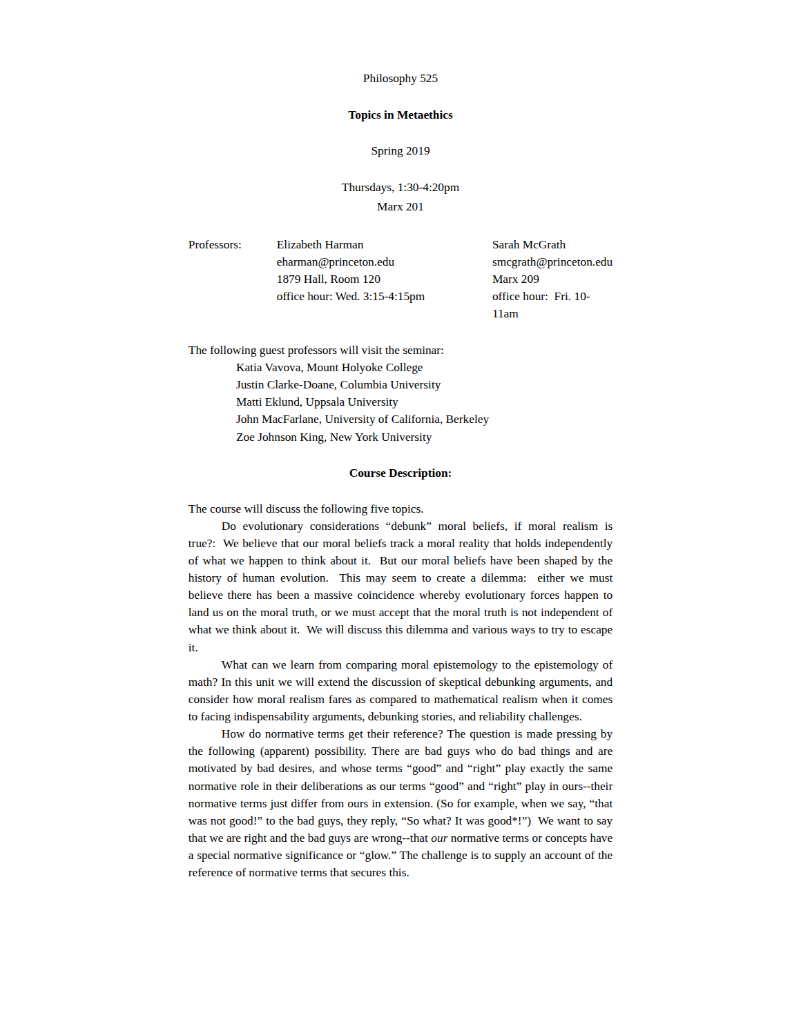Philosophy 525
Topics in Metaethics
Spring 2019
Thursdays, 1:30-4:20pm
Marx 201
| Professors: | Elizabeth Harman | Sarah McGrath |
| | eharman@princeton.edu | smcgrath@princeton.edu |
| | 1879 Hall, Room 120 | Marx 209 |
| | office hour: Wed. 3:15-4:15pm | office hour: Fri. 10-11am |
The following guest professors will visit the seminar:
Katia Vavova, Mount Holyoke College
Justin Clarke-Doane, Columbia University
Matti Eklund, Uppsala University
John MacFarlane, University of California, Berkeley
Zoe Johnson King, New York University
Course Description:
The course will discuss the following five topics.
Do evolutionary considerations “debunk” moral beliefs, if moral realism is true?: We believe that our moral beliefs track a moral reality that holds independently of what we happen to think about it. But our moral beliefs have been shaped by the history of human evolution. This may seem to create a dilemma: either we must believe there has been a massive coincidence whereby evolutionary forces happen to land us on the moral truth, or we must accept that the moral truth is not independent of what we think about it. We will discuss this dilemma and various ways to try to escape it.
What can we learn from comparing moral epistemology to the epistemology of math? In this unit we will extend the discussion of skeptical debunking arguments, and consider how moral realism fares as compared to mathematical realism when it comes to facing indispensability arguments, debunking stories, and reliability challenges.
How do normative terms get their reference? The question is made pressing by the following (apparent) possibility. There are bad guys who do bad things and are motivated by bad desires, and whose terms “good” and “right” play exactly the same normative role in their deliberations as our terms “good” and “right” play in ours--their normative terms just differ from ours in extension. (So for example, when we say, “that was not good!” to the bad guys, they reply, “So what? It was good*!”) We want to say that we are right and the bad guys are wrong--that our normative terms or concepts have a special normative significance or “glow.” The challenge is to supply an account of the reference of normative terms that secures this.